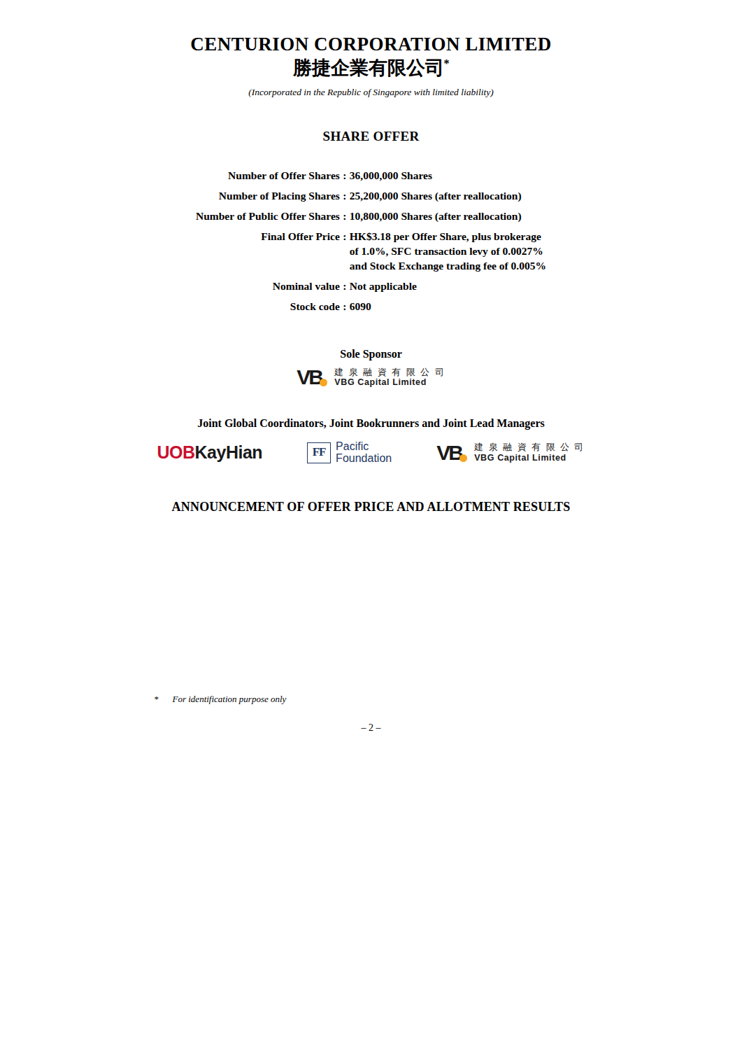CENTURION CORPORATION LIMITED
勝捷企業有限公司*
(Incorporated in the Republic of Singapore with limited liability)
SHARE OFFER
| Number of Offer Shares | : | 36,000,000 Shares |
| Number of Placing Shares | : | 25,200,000 Shares (after reallocation) |
| Number of Public Offer Shares | : | 10,800,000 Shares (after reallocation) |
| Final Offer Price | : | HK$3.18 per Offer Share, plus brokerage of 1.0%, SFC transaction levy of 0.0027% and Stock Exchange trading fee of 0.005% |
| Nominal value | : | Not applicable |
| Stock code | : | 6090 |
Sole Sponsor
V B
建 泉 融 資 有 限 公 司
VBG Capital Limited
Joint Global Coordinators, Joint Bookrunners and Joint Lead Managers
UOB KayHian
FF
Pacific
Foundation
V B
建 泉 融 資 有 限 公 司
VBG Capital Limited
ANNOUNCEMENT OF OFFER PRICE AND ALLOTMENT RESULTS
*For identification purpose only
– 2 –